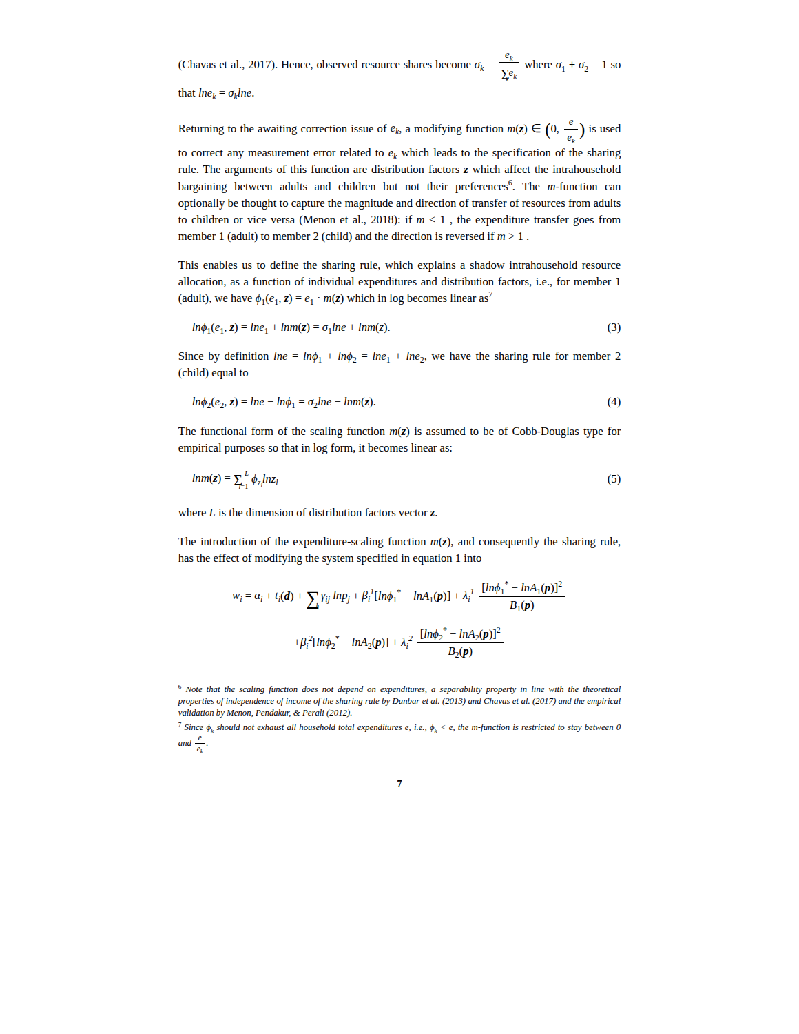(Chavas et al., 2017). Hence, observed resource shares become σk = ek Σkek where σ1 + σ2 = 1 so that lnek = σklne.
Returning to the awaiting correction issue of ek, a modifying function m(z) ∈ (0, eek) is used to correct any measurement error related to ek which leads to the specification of the sharing rule. The arguments of this function are distribution factors z which affect the intrahousehold bargaining between adults and children but not their preferences6. The m-function can optionally be thought to capture the magnitude and direction of transfer of resources from adults to children or vice versa (Menon et al., 2018): if m < 1 , the expenditure transfer goes from member 1 (adult) to member 2 (child) and the direction is reversed if m > 1 .
This enables us to define the sharing rule, which explains a shadow intrahousehold resource allocation, as a function of individual expenditures and distribution factors, i.e., for member 1 (adult), we have ϕ1(e1, z) = e1 · m(z) which in log becomes linear as7
lnϕ1(e1, z) = lne1 + lnm(z) = σ1lne + lnm(z).
(3)
Since by definition lne = lnϕ1 + lnϕ2 = lne1 + lne2, we have the sharing rule for member 2 (child) equal to
lnϕ2(e2, z) = lne − lnϕ1 = σ2lne − lnm(z).
(4)
The functional form of the scaling function m(z) is assumed to be of Cobb-Douglas type for empirical purposes so that in log form, it becomes linear as:
lnm(z) = Σl=1 L ϕzllnzl
(5)
where L is the dimension of distribution factors vector z.
The introduction of the expenditure-scaling function m(z), and consequently the sharing rule, has the effect of modifying the system specified in equation 1 into
wi = αi + ti(d) + ∑j γij lnpj + βi1[lnϕ1* − lnA1(p)] + λi1 [lnϕ1* − lnA1(p)]2 B1(p)
+βi2[lnϕ2* − lnA2(p)] + λi2 [lnϕ2* − lnA2(p)]2 B2(p)
6 Note that the scaling function does not depend on expenditures, a separability property in line with the theoretical properties of independence of income of the sharing rule by Dunbar et al. (2013) and Chavas et al. (2017) and the empirical validation by Menon, Pendakur, & Perali (2012).
7 Since ϕk should not exhaust all household total expenditures e, i.e., ϕk < e, the m-function is restricted to stay between 0 and eek.
7